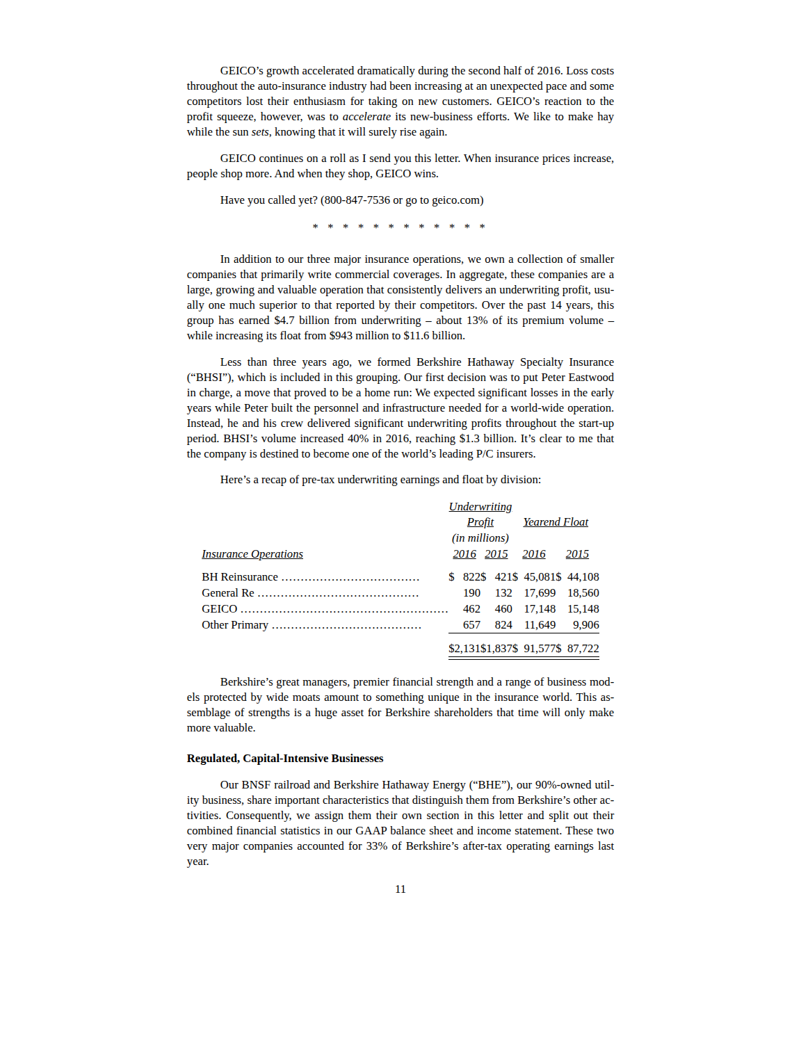GEICO’s growth accelerated dramatically during the second half of 2016. Loss costs throughout the auto-insurance industry had been increasing at an unexpected pace and some competitors lost their enthusiasm for taking on new customers. GEICO’s reaction to the profit squeeze, however, was to accelerate its new-business efforts. We like to make hay while the sun sets, knowing that it will surely rise again.
GEICO continues on a roll as I send you this letter. When insurance prices increase, people shop more. And when they shop, GEICO wins.
Have you called yet? (800-847-7536 or go to geico.com)
* * * * * * * * * * * *
In addition to our three major insurance operations, we own a collection of smaller companies that primarily write commercial coverages. In aggregate, these companies are a large, growing and valuable operation that consistently delivers an underwriting profit, usually one much superior to that reported by their competitors. Over the past 14 years, this group has earned $4.7 billion from underwriting – about 13% of its premium volume – while increasing its float from $943 million to $11.6 billion.
Less than three years ago, we formed Berkshire Hathaway Specialty Insurance (“BHSI”), which is included in this grouping. Our first decision was to put Peter Eastwood in charge, a move that proved to be a home run: We expected significant losses in the early years while Peter built the personnel and infrastructure needed for a world-wide operation. Instead, he and his crew delivered significant underwriting profits throughout the start-up period. BHSI’s volume increased 40% in 2016, reaching $1.3 billion. It’s clear to me that the company is destined to become one of the world’s leading P/C insurers.
Here’s a recap of pre-tax underwriting earnings and float by division:
| | | Underwriting Profit | | Yearend Float |
| | | (in millions) | | |
| Insurance Operations | | 2016 | 2015 | | 2016 | 2015 |
| BH Reinsurance ……………………………… | | $ 822 | $ 421 | | $ 45,081 | $ 44,108 |
| General Re …………………………………… | | 190 | 132 | | 17,699 | 18,560 |
| GEICO ……………………………………………… | | 462 | 460 | | 17,148 | 15,148 |
| Other Primary ………………………………… | | 657 | 824 | | 11,649 | 9,906 |
| | | $2,131 | $1,837 | | $ 91,577 | $ 87,722 |
Berkshire’s great managers, premier financial strength and a range of business models protected by wide moats amount to something unique in the insurance world. This assemblage of strengths is a huge asset for Berkshire shareholders that time will only make more valuable.
Regulated, Capital-Intensive Businesses
Our BNSF railroad and Berkshire Hathaway Energy (“BHE”), our 90%-owned utility business, share important characteristics that distinguish them from Berkshire’s other activities. Consequently, we assign them their own section in this letter and split out their combined financial statistics in our GAAP balance sheet and income statement. These two very major companies accounted for 33% of Berkshire’s after-tax operating earnings last year.
11